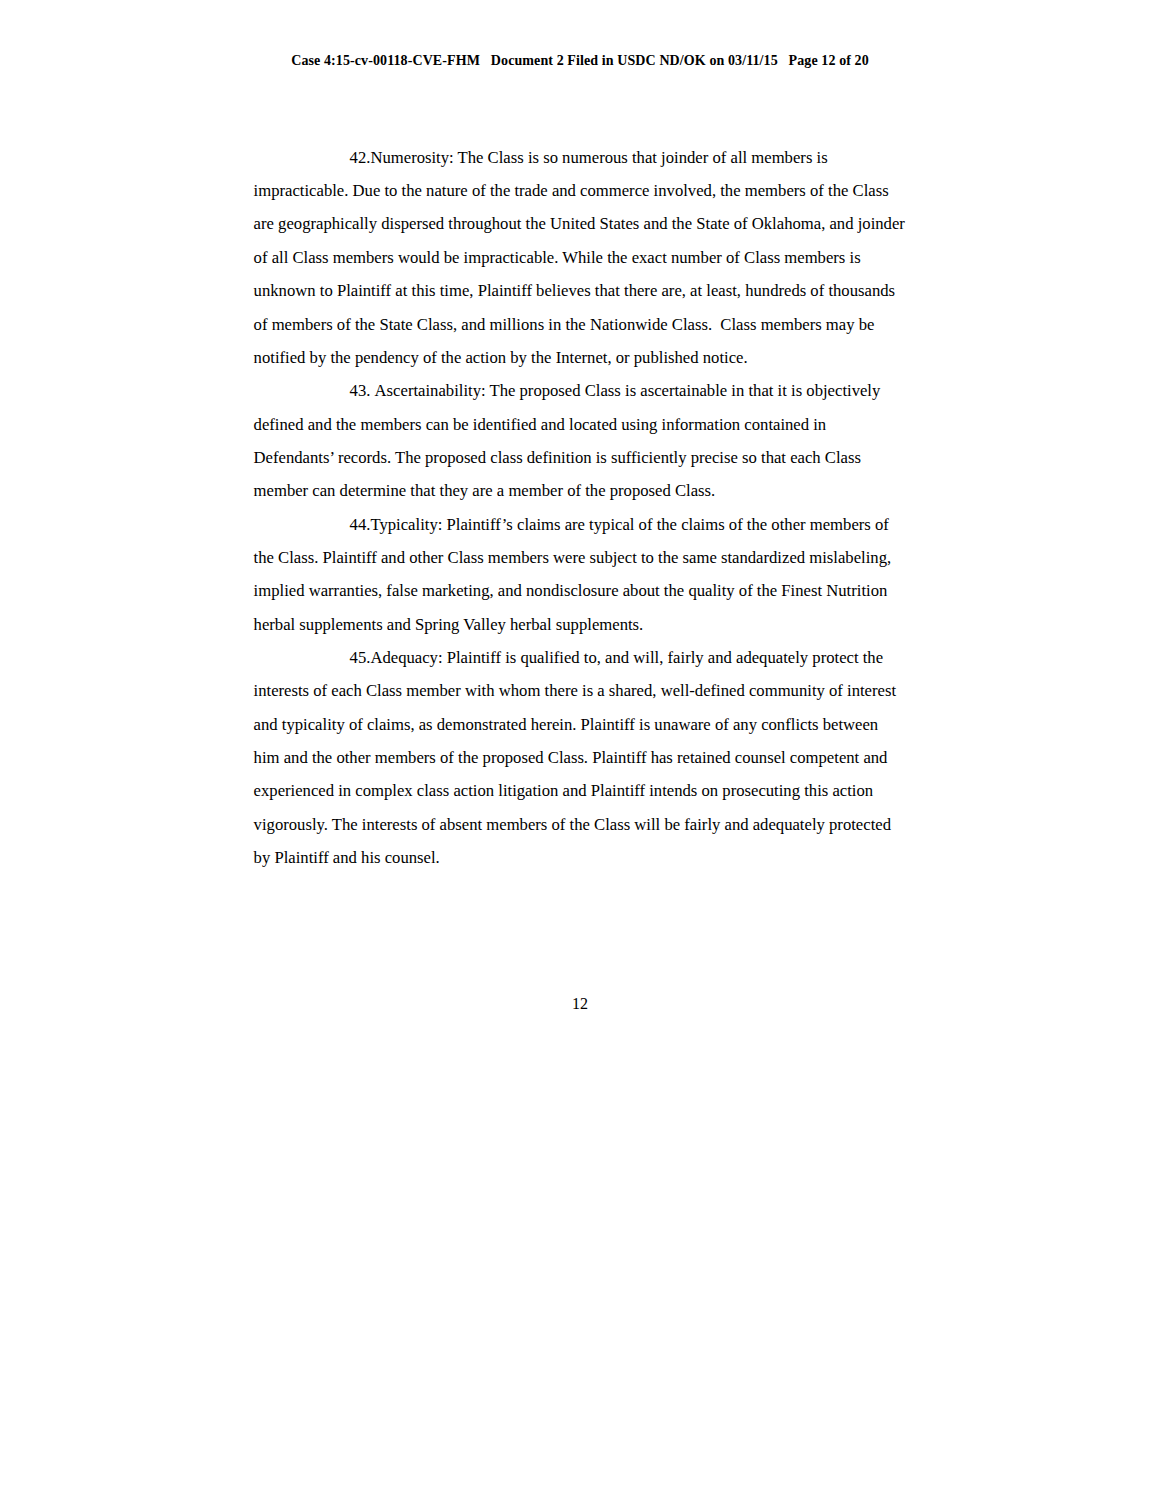Case 4:15-cv-00118-CVE-FHM Document 2 Filed in USDC ND/OK on 03/11/15 Page 12 of 20
42. Numerosity: The Class is so numerous that joinder of all members is impracticable. Due to the nature of the trade and commerce involved, the members of the Class are geographically dispersed throughout the United States and the State of Oklahoma, and joinder of all Class members would be impracticable. While the exact number of Class members is unknown to Plaintiff at this time, Plaintiff believes that there are, at least, hundreds of thousands of members of the State Class, and millions in the Nationwide Class. Class members may be notified by the pendency of the action by the Internet, or published notice.
43. Ascertainability: The proposed Class is ascertainable in that it is objectively defined and the members can be identified and located using information contained in Defendants’ records. The proposed class definition is sufficiently precise so that each Class member can determine that they are a member of the proposed Class.
44. Typicality: Plaintiff’s claims are typical of the claims of the other members of the Class. Plaintiff and other Class members were subject to the same standardized mislabeling, implied warranties, false marketing, and nondisclosure about the quality of the Finest Nutrition herbal supplements and Spring Valley herbal supplements.
45. Adequacy: Plaintiff is qualified to, and will, fairly and adequately protect the interests of each Class member with whom there is a shared, well-defined community of interest and typicality of claims, as demonstrated herein. Plaintiff is unaware of any conflicts between him and the other members of the proposed Class. Plaintiff has retained counsel competent and experienced in complex class action litigation and Plaintiff intends on prosecuting this action vigorously. The interests of absent members of the Class will be fairly and adequately protected by Plaintiff and his counsel.
12